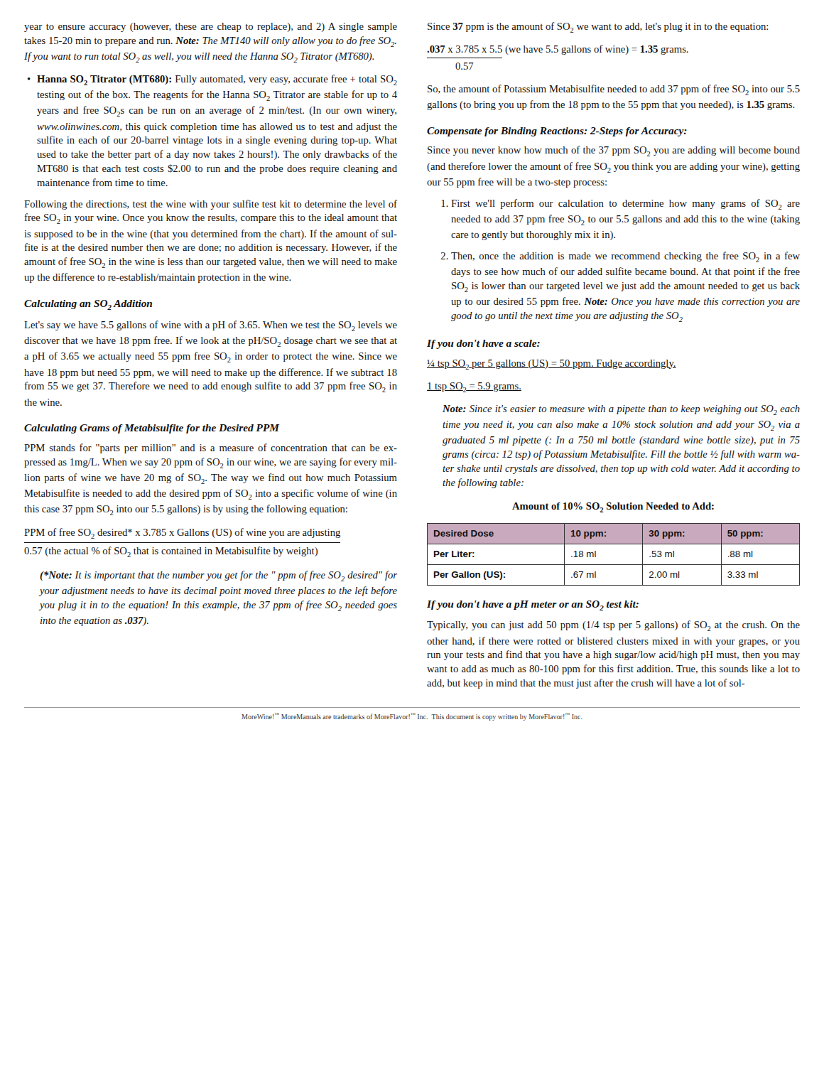year to ensure accuracy (however, these are cheap to replace), and 2) A single sample takes 15-20 min to prepare and run. Note: The MT140 will only allow you to do free SO2. If you want to run total SO2 as well, you will need the Hanna SO2 Titrator (MT680).
Hanna SO2 Titrator (MT680): Fully automated, very easy, accurate free + total SO2 testing out of the box. The reagents for the Hanna SO2 Titrator are stable for up to 4 years and free SO2s can be run on an average of 2 min/test. (In our own winery, www.olinwines.com, this quick completion time has allowed us to test and adjust the sulfite in each of our 20-barrel vintage lots in a single evening during top-up. What used to take the better part of a day now takes 2 hours!). The only drawbacks of the MT680 is that each test costs $2.00 to run and the probe does require cleaning and maintenance from time to time.
Following the directions, test the wine with your sulfite test kit to determine the level of free SO2 in your wine. Once you know the results, compare this to the ideal amount that is supposed to be in the wine (that you determined from the chart). If the amount of sulfite is at the desired number then we are done; no addition is necessary. However, if the amount of free SO2 in the wine is less than our targeted value, then we will need to make up the difference to re-establish/maintain protection in the wine.
Calculating an SO2 Addition
Let's say we have 5.5 gallons of wine with a pH of 3.65. When we test the SO2 levels we discover that we have 18 ppm free. If we look at the pH/SO2 dosage chart we see that at a pH of 3.65 we actually need 55 ppm free SO2 in order to protect the wine. Since we have 18 ppm but need 55 ppm, we will need to make up the difference. If we subtract 18 from 55 we get 37. Therefore we need to add enough sulfite to add 37 ppm free SO2 in the wine.
Calculating Grams of Metabisulfite for the Desired PPM
PPM stands for "parts per million" and is a measure of concentration that can be expressed as 1mg/L. When we say 20 ppm of SO2 in our wine, we are saying for every million parts of wine we have 20 mg of SO2. The way we find out how much Potassium Metabisulfite is needed to add the desired ppm of SO2 into a specific volume of wine (in this case 37 ppm SO2 into our 5.5 gallons) is by using the following equation:
PPM of free SO2 desired* x 3.785 x Gallons (US) of wine you are adjusting 0.57 (the actual % of SO2 that is contained in Metabisulfite by weight)
(*Note: It is important that the number you get for the " ppm of free SO2 desired" for your adjustment needs to have its decimal point moved three places to the left before you plug it in to the equation! In this example, the 37 ppm of free SO2 needed goes into the equation as .037).
Since 37 ppm is the amount of SO2 we want to add, let's plug it in to the equation:
.037 x 3.785 x 5.5 (we have 5.5 gallons of wine) = 1.35 grams. 0.57
So, the amount of Potassium Metabisulfite needed to add 37 ppm of free SO2 into our 5.5 gallons (to bring you up from the 18 ppm to the 55 ppm that you needed), is 1.35 grams.
Compensate for Binding Reactions: 2-Steps for Accuracy:
Since you never know how much of the 37 ppm SO2 you are adding will become bound (and therefore lower the amount of free SO2 you think you are adding your wine), getting our 55 ppm free will be a two-step process:
First we'll perform our calculation to determine how many grams of SO2 are needed to add 37 ppm free SO2 to our 5.5 gallons and add this to the wine (taking care to gently but thoroughly mix it in).
Then, once the addition is made we recommend checking the free SO2 in a few days to see how much of our added sulfite became bound. At that point if the free SO2 is lower than our targeted level we just add the amount needed to get us back up to our desired 55 ppm free. Note: Once you have made this correction you are good to go until the next time you are adjusting the SO2
If you don't have a scale:
¼ tsp SO2 per 5 gallons (US) = 50 ppm. Fudge accordingly.
1 tsp SO2 = 5.9 grams.
Note: Since it's easier to measure with a pipette than to keep weighing out SO2 each time you need it, you can also make a 10% stock solution and add your SO2 via a graduated 5 ml pipette (: In a 750 ml bottle (standard wine bottle size), put in 75 grams (circa: 12 tsp) of Potassium Metabisulfite. Fill the bottle ½ full with warm water shake until crystals are dissolved, then top up with cold water. Add it according to the following table:
Amount of 10% SO2 Solution Needed to Add:
| Desired Dose | 10 ppm: | 30 ppm: | 50 ppm: |
| --- | --- | --- | --- |
| Per Liter: | .18 ml | .53 ml | .88 ml |
| Per Gallon (US): | .67 ml | 2.00 ml | 3.33 ml |
If you don't have a pH meter or an SO2 test kit:
Typically, you can just add 50 ppm (1/4 tsp per 5 gallons) of SO2 at the crush. On the other hand, if there were rotted or blistered clusters mixed in with your grapes, or you run your tests and find that you have a high sugar/low acid/high pH must, then you may want to add as much as 80-100 ppm for this first addition. True, this sounds like a lot to add, but keep in mind that the must just after the crush will have a lot of sol-
MoreWine!™ MoreManuals are trademarks of MoreFlavor!™ Inc. This document is copy written by MoreFlavor!™ Inc.